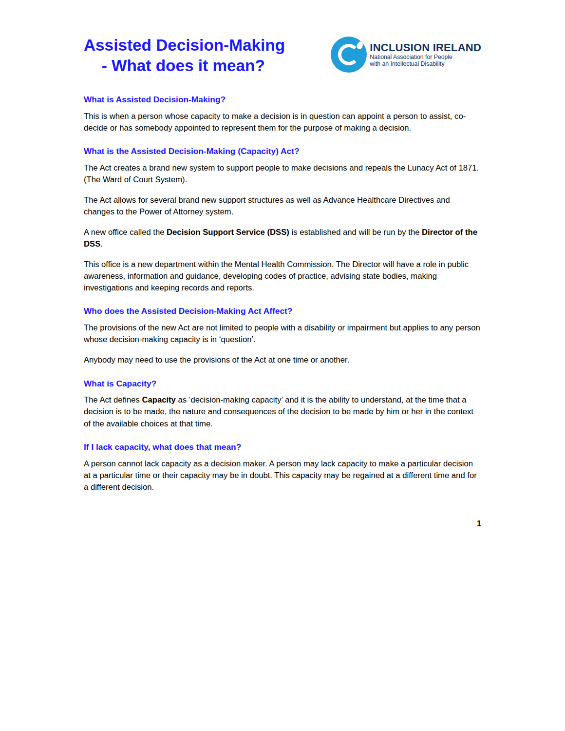Assisted Decision-Making- What does it mean?
INCLUSION IRELAND
National Association for People
with an Intellectual Disability
What is Assisted Decision-Making?
This is when a person whose capacity to make a decision is in question can appoint a person to assist, co-decide or has somebody appointed to represent them for the purpose of making a decision.
What is the Assisted Decision-Making (Capacity) Act?
The Act creates a brand new system to support people to make decisions and repeals the Lunacy Act of 1871. (The Ward of Court System).
The Act allows for several brand new support structures as well as Advance Healthcare Directives and changes to the Power of Attorney system.
A new office called the Decision Support Service (DSS) is established and will be run by the Director of the DSS.
This office is a new department within the Mental Health Commission. The Director will have a role in public awareness, information and guidance, developing codes of practice, advising state bodies, making investigations and keeping records and reports.
Who does the Assisted Decision-Making Act Affect?
The provisions of the new Act are not limited to people with a disability or impairment but applies to any person whose decision-making capacity is in ‘question’.
Anybody may need to use the provisions of the Act at one time or another.
What is Capacity?
The Act defines Capacity as ‘decision-making capacity’ and it is the ability to understand, at the time that a decision is to be made, the nature and consequences of the decision to be made by him or her in the context of the available choices at that time.
If I lack capacity, what does that mean?
A person cannot lack capacity as a decision maker. A person may lack capacity to make a particular decision at a particular time or their capacity may be in doubt. This capacity may be regained at a different time and for a different decision.
1